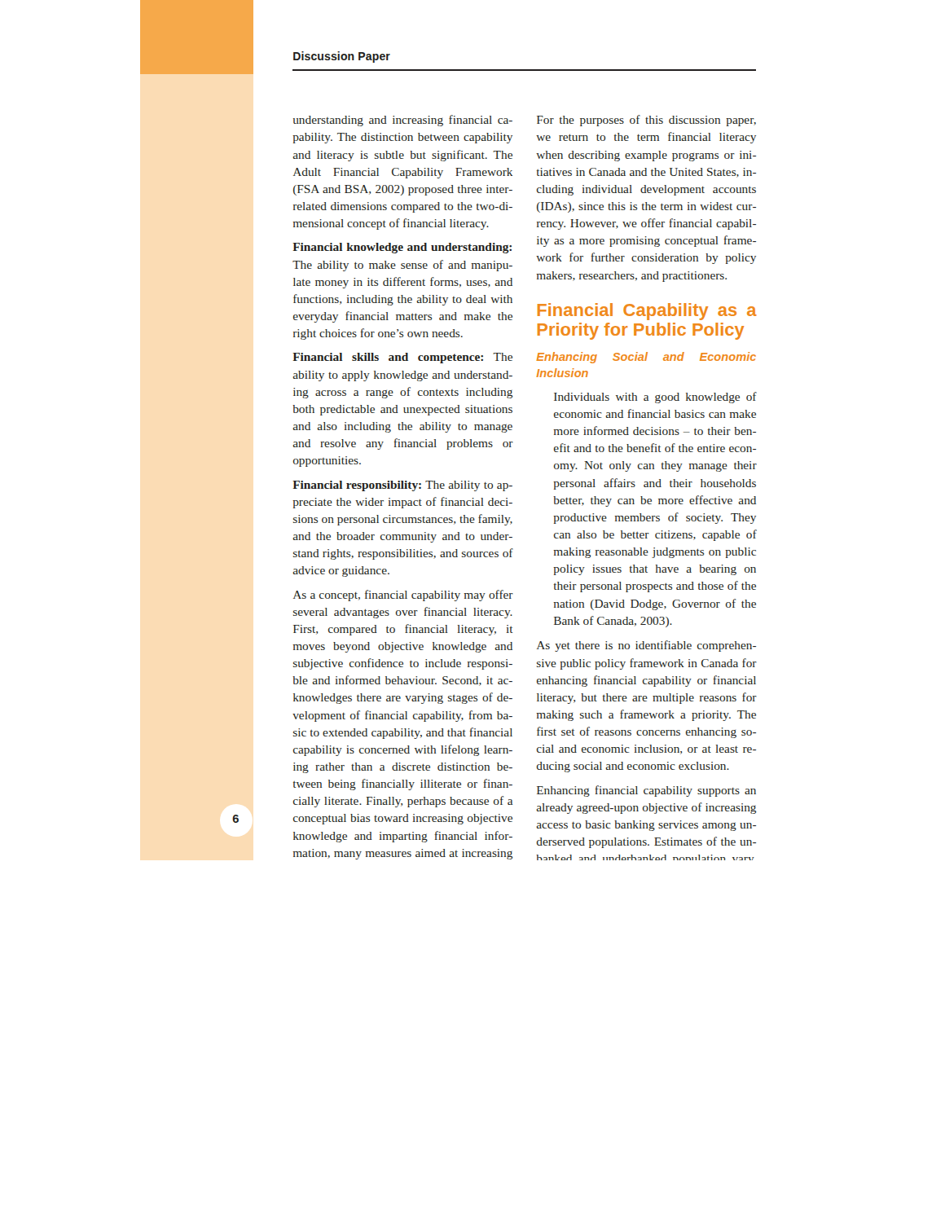Discussion Paper
understanding and increasing financial capability. The distinction between capability and literacy is subtle but significant. The Adult Financial Capability Framework (FSA and BSA, 2002) proposed three interrelated dimensions compared to the two-dimensional concept of financial literacy.
Financial knowledge and understanding: The ability to make sense of and manipulate money in its different forms, uses, and functions, including the ability to deal with everyday financial matters and make the right choices for one’s own needs.
Financial skills and competence: The ability to apply knowledge and understanding across a range of contexts including both predictable and unexpected situations and also including the ability to manage and resolve any financial problems or opportunities.
Financial responsibility: The ability to appreciate the wider impact of financial decisions on personal circumstances, the family, and the broader community and to understand rights, responsibilities, and sources of advice or guidance.
As a concept, financial capability may offer several advantages over financial literacy. First, compared to financial literacy, it moves beyond objective knowledge and subjective confidence to include responsible and informed behaviour. Second, it acknowledges there are varying stages of development of financial capability, from basic to extended capability, and that financial capability is concerned with lifelong learning rather than a discrete distinction between being financially illiterate or financially literate. Finally, perhaps because of a conceptual bias toward increasing objective knowledge and imparting financial information, many measures aimed at increasing financial literacy among disadvantaged groups tend to assume the primary need to be programs on budgeting and money management (England, 2004). In fact, many disadvantaged households may be significantly more skilled in some of these areas than are middle- and upper-income households, and may instead require other forms of intervention (Hind, 2003; Kempson, 2003; England, 2004). Financial capability, by contrast, makes fewer presumptions about individual need and focuses instead on moving all citizens along a continuum both in the depth and breadth of their capabilities.
For the purposes of this discussion paper, we return to the term financial literacy when describing example programs or initiatives in Canada and the United States, including individual development accounts (IDAs), since this is the term in widest currency. However, we offer financial capability as a more promising conceptual framework for further consideration by policy makers, researchers, and practitioners.
Financial Capability as a Priority for Public Policy
Enhancing Social and Economic Inclusion
Individuals with a good knowledge of economic and financial basics can make more informed decisions – to their benefit and to the benefit of the entire economy. Not only can they manage their personal affairs and their households better, they can be more effective and productive members of society. They can also be better citizens, capable of making reasonable judgments on public policy issues that have a bearing on their personal prospects and those of the nation (David Dodge, Governor of the Bank of Canada, 2003).
As yet there is no identifiable comprehensive public policy framework in Canada for enhancing financial capability or financial literacy, but there are multiple reasons for making such a framework a priority. The first set of reasons concerns enhancing social and economic inclusion, or at least reducing social and economic exclusion.
Enhancing financial capability supports an already agreed-upon objective of increasing access to basic banking services among underserved populations. Estimates of the unbanked and underbanked population vary. One 1998 estimate placed the figure at three percent of all Canadian adults and eight percent of all households with annual incomes below $25,000, but acknowledged that these figures likely underestimate the size and scope of the problem (Barradus, 1998). A related problem is increasing reliance among unbanked and underbanked consumers on fringe financial services. Both phenomena – exclusion from mainstream financial services and reliance on high-cost unregulated fringe providers – appear to be at
6